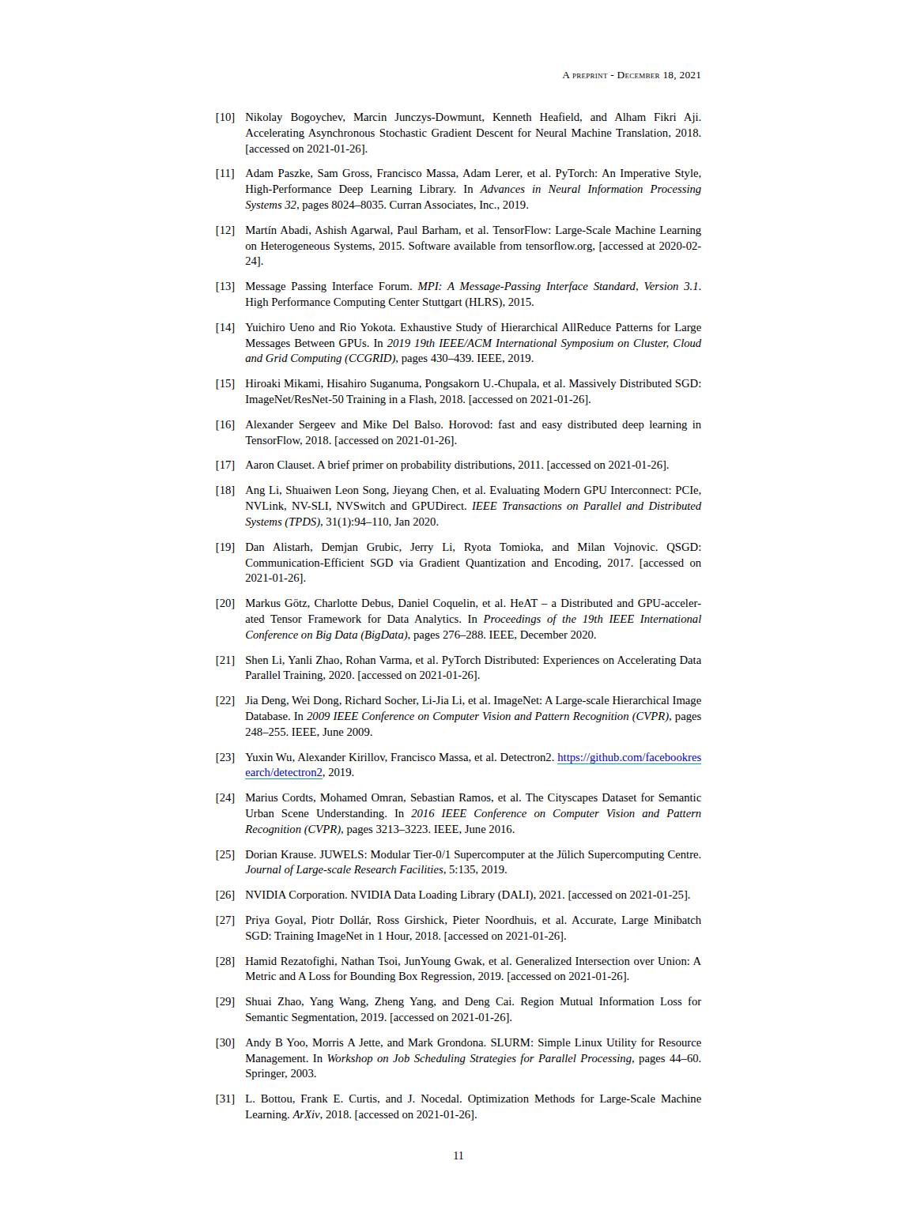A preprint - December 18, 2021
[10] Nikolay Bogoychev, Marcin Junczys-Dowmunt, Kenneth Heafield, and Alham Fikri Aji. Accelerating Asynchronous Stochastic Gradient Descent for Neural Machine Translation, 2018. [accessed on 2021-01-26].
[11] Adam Paszke, Sam Gross, Francisco Massa, Adam Lerer, et al. PyTorch: An Imperative Style, High-Performance Deep Learning Library. In Advances in Neural Information Processing Systems 32, pages 8024–8035. Curran Associates, Inc., 2019.
[12] Martín Abadi, Ashish Agarwal, Paul Barham, et al. TensorFlow: Large-Scale Machine Learning on Heterogeneous Systems, 2015. Software available from tensorflow.org, [accessed at 2020-02-24].
[13] Message Passing Interface Forum. MPI: A Message-Passing Interface Standard, Version 3.1. High Performance Computing Center Stuttgart (HLRS), 2015.
[14] Yuichiro Ueno and Rio Yokota. Exhaustive Study of Hierarchical AllReduce Patterns for Large Messages Between GPUs. In 2019 19th IEEE/ACM International Symposium on Cluster, Cloud and Grid Computing (CCGRID), pages 430–439. IEEE, 2019.
[15] Hiroaki Mikami, Hisahiro Suganuma, Pongsakorn U.-Chupala, et al. Massively Distributed SGD: ImageNet/ResNet-50 Training in a Flash, 2018. [accessed on 2021-01-26].
[16] Alexander Sergeev and Mike Del Balso. Horovod: fast and easy distributed deep learning in TensorFlow, 2018. [accessed on 2021-01-26].
[17] Aaron Clauset. A brief primer on probability distributions, 2011. [accessed on 2021-01-26].
[18] Ang Li, Shuaiwen Leon Song, Jieyang Chen, et al. Evaluating Modern GPU Interconnect: PCIe, NVLink, NV-SLI, NVSwitch and GPUDirect. IEEE Transactions on Parallel and Distributed Systems (TPDS), 31(1):94–110, Jan 2020.
[19] Dan Alistarh, Demjan Grubic, Jerry Li, Ryota Tomioka, and Milan Vojnovic. QSGD: Communication-Efficient SGD via Gradient Quantization and Encoding, 2017. [accessed on 2021-01-26].
[20] Markus Götz, Charlotte Debus, Daniel Coquelin, et al. HeAT – a Distributed and GPU-accelerated Tensor Framework for Data Analytics. In Proceedings of the 19th IEEE International Conference on Big Data (BigData), pages 276–288. IEEE, December 2020.
[21] Shen Li, Yanli Zhao, Rohan Varma, et al. PyTorch Distributed: Experiences on Accelerating Data Parallel Training, 2020. [accessed on 2021-01-26].
[22] Jia Deng, Wei Dong, Richard Socher, Li-Jia Li, et al. ImageNet: A Large-scale Hierarchical Image Database. In 2009 IEEE Conference on Computer Vision and Pattern Recognition (CVPR), pages 248–255. IEEE, June 2009.
[23] Yuxin Wu, Alexander Kirillov, Francisco Massa, et al. Detectron2. https://github.com/facebookresearch/detectron2, 2019.
[24] Marius Cordts, Mohamed Omran, Sebastian Ramos, et al. The Cityscapes Dataset for Semantic Urban Scene Understanding. In 2016 IEEE Conference on Computer Vision and Pattern Recognition (CVPR), pages 3213–3223. IEEE, June 2016.
[25] Dorian Krause. JUWELS: Modular Tier-0/1 Supercomputer at the Jülich Supercomputing Centre. Journal of Large-scale Research Facilities, 5:135, 2019.
[26] NVIDIA Corporation. NVIDIA Data Loading Library (DALI), 2021. [accessed on 2021-01-25].
[27] Priya Goyal, Piotr Dollár, Ross Girshick, Pieter Noordhuis, et al. Accurate, Large Minibatch SGD: Training ImageNet in 1 Hour, 2018. [accessed on 2021-01-26].
[28] Hamid Rezatofighi, Nathan Tsoi, JunYoung Gwak, et al. Generalized Intersection over Union: A Metric and A Loss for Bounding Box Regression, 2019. [accessed on 2021-01-26].
[29] Shuai Zhao, Yang Wang, Zheng Yang, and Deng Cai. Region Mutual Information Loss for Semantic Segmentation, 2019. [accessed on 2021-01-26].
[30] Andy B Yoo, Morris A Jette, and Mark Grondona. SLURM: Simple Linux Utility for Resource Management. In Workshop on Job Scheduling Strategies for Parallel Processing, pages 44–60. Springer, 2003.
[31] L. Bottou, Frank E. Curtis, and J. Nocedal. Optimization Methods for Large-Scale Machine Learning. ArXiv, 2018. [accessed on 2021-01-26].
11